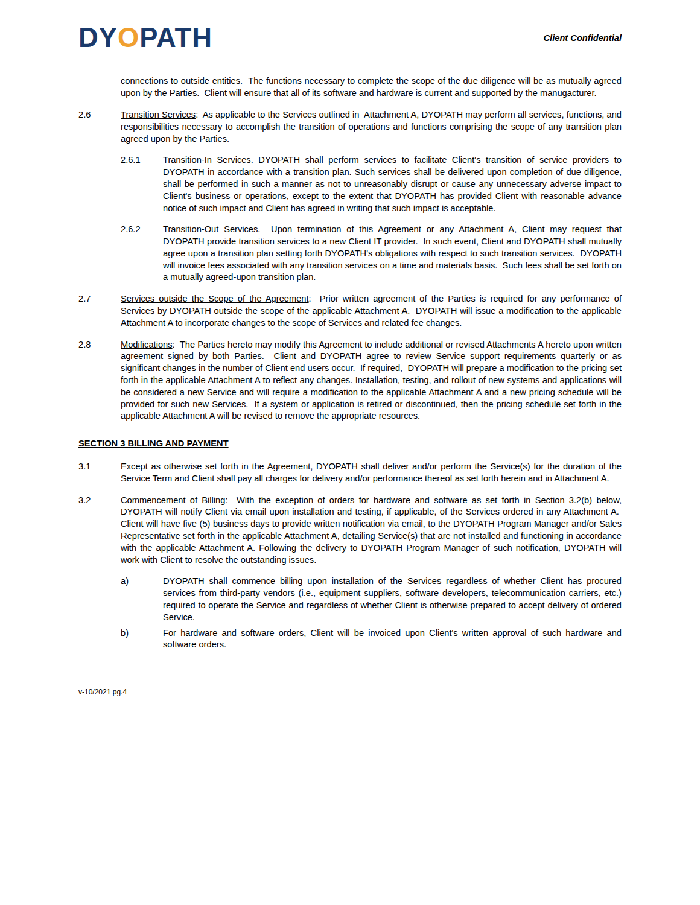DYOPATH
Client Confidential
connections to outside entities. The functions necessary to complete the scope of the due diligence will be as mutually agreed upon by the Parties. Client will ensure that all of its software and hardware is current and supported by the manugacturer.
2.6
Transition Services: As applicable to the Services outlined in Attachment A, DYOPATH may perform all services, functions, and responsibilities necessary to accomplish the transition of operations and functions comprising the scope of any transition plan agreed upon by the Parties.
2.6.1
Transition-In Services. DYOPATH shall perform services to facilitate Client's transition of service providers to DYOPATH in accordance with a transition plan. Such services shall be delivered upon completion of due diligence, shall be performed in such a manner as not to unreasonably disrupt or cause any unnecessary adverse impact to Client's business or operations, except to the extent that DYOPATH has provided Client with reasonable advance notice of such impact and Client has agreed in writing that such impact is acceptable.
2.6.2
Transition-Out Services. Upon termination of this Agreement or any Attachment A, Client may request that DYOPATH provide transition services to a new Client IT provider. In such event, Client and DYOPATH shall mutually agree upon a transition plan setting forth DYOPATH's obligations with respect to such transition services. DYOPATH will invoice fees associated with any transition services on a time and materials basis. Such fees shall be set forth on a mutually agreed-upon transition plan.
2.7
Services outside the Scope of the Agreement: Prior written agreement of the Parties is required for any performance of Services by DYOPATH outside the scope of the applicable Attachment A. DYOPATH will issue a modification to the applicable Attachment A to incorporate changes to the scope of Services and related fee changes.
2.8
Modifications: The Parties hereto may modify this Agreement to include additional or revised Attachments A hereto upon written agreement signed by both Parties. Client and DYOPATH agree to review Service support requirements quarterly or as significant changes in the number of Client end users occur. If required, DYOPATH will prepare a modification to the pricing set forth in the applicable Attachment A to reflect any changes. Installation, testing, and rollout of new systems and applications will be considered a new Service and will require a modification to the applicable Attachment A and a new pricing schedule will be provided for such new Services. If a system or application is retired or discontinued, then the pricing schedule set forth in the applicable Attachment A will be revised to remove the appropriate resources.
SECTION 3 BILLING AND PAYMENT
3.1
Except as otherwise set forth in the Agreement, DYOPATH shall deliver and/or perform the Service(s) for the duration of the Service Term and Client shall pay all charges for delivery and/or performance thereof as set forth herein and in Attachment A.
3.2
Commencement of Billing: With the exception of orders for hardware and software as set forth in Section 3.2(b) below, DYOPATH will notify Client via email upon installation and testing, if applicable, of the Services ordered in any Attachment A. Client will have five (5) business days to provide written notification via email, to the DYOPATH Program Manager and/or Sales Representative set forth in the applicable Attachment A, detailing Service(s) that are not installed and functioning in accordance with the applicable Attachment A. Following the delivery to DYOPATH Program Manager of such notification, DYOPATH will work with Client to resolve the outstanding issues.
a)
DYOPATH shall commence billing upon installation of the Services regardless of whether Client has procured services from third-party vendors (i.e., equipment suppliers, software developers, telecommunication carriers, etc.) required to operate the Service and regardless of whether Client is otherwise prepared to accept delivery of ordered Service.
b)
For hardware and software orders, Client will be invoiced upon Client's written approval of such hardware and software orders.
v-10/2021 pg.4